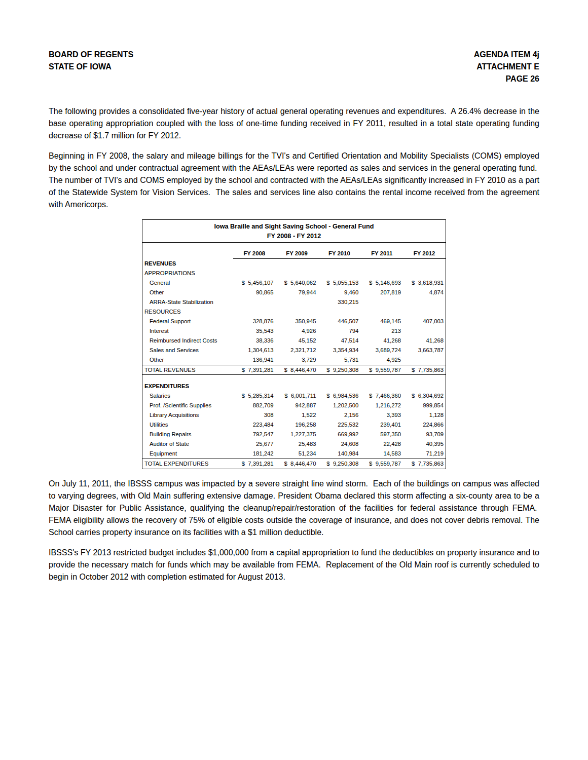BOARD OF REGENTS
STATE OF IOWA
AGENDA ITEM 4j
ATTACHMENT E
PAGE 26
The following provides a consolidated five-year history of actual general operating revenues and expenditures. A 26.4% decrease in the base operating appropriation coupled with the loss of one-time funding received in FY 2011, resulted in a total state operating funding decrease of $1.7 million for FY 2012.
Beginning in FY 2008, the salary and mileage billings for the TVI's and Certified Orientation and Mobility Specialists (COMS) employed by the school and under contractual agreement with the AEAs/LEAs were reported as sales and services in the general operating fund. The number of TVI's and COMS employed by the school and contracted with the AEAs/LEAs significantly increased in FY 2010 as a part of the Statewide System for Vision Services. The sales and services line also contains the rental income received from the agreement with Americorps.
Iowa Braille and Sight Saving School - General Fund FY 2008 - FY 2012
| | FY 2008 | FY 2009 | FY 2010 | FY 2011 | FY 2012 |
| REVENUES | | | | | |
| APPROPRIATIONS | | | | | |
| General | $ 5,456,107 | $ 5,640,062 | $ 5,055,153 | $ 5,146,693 | $ 3,618,931 |
| Other | 90,865 | 79,944 | 9,460 | 207,819 | 4,874 |
| ARRA-State Stabilization | | | 330,215 | | |
| RESOURCES | | | | | |
| Federal Support | 328,876 | 350,945 | 446,507 | 469,145 | 407,003 |
| Interest | 35,543 | 4,926 | 794 | 213 | |
| Reimbursed Indirect Costs | 38,336 | 45,152 | 47,514 | 41,268 | 41,268 |
| Sales and Services | 1,304,613 | 2,321,712 | 3,354,934 | 3,689,724 | 3,663,787 |
| Other | 136,941 | 3,729 | 5,731 | 4,925 | |
| TOTAL REVENUES | $ 7,391,281 | $ 8,446,470 | $ 9,250,308 | $ 9,559,787 | $ 7,735,863 |
| EXPENDITURES | | | | | |
| Salaries | $ 5,285,314 | $ 6,001,711 | $ 6,984,536 | $ 7,466,360 | $ 6,304,692 |
| Prof. /Scientific Supplies | 882,709 | 942,887 | 1,202,500 | 1,216,272 | 999,854 |
| Library Acquisitions | 308 | 1,522 | 2,156 | 3,393 | 1,128 |
| Utilities | 223,484 | 196,258 | 225,532 | 239,401 | 224,866 |
| Building Repairs | 792,547 | 1,227,375 | 669,992 | 597,350 | 93,709 |
| Auditor of State | 25,677 | 25,483 | 24,608 | 22,428 | 40,395 |
| Equipment | 181,242 | 51,234 | 140,984 | 14,583 | 71,219 |
| TOTAL EXPENDITURES | $ 7,391,281 | $ 8,446,470 | $ 9,250,308 | $ 9,559,787 | $ 7,735,863 |
On July 11, 2011, the IBSSS campus was impacted by a severe straight line wind storm. Each of the buildings on campus was affected to varying degrees, with Old Main suffering extensive damage. President Obama declared this storm affecting a six-county area to be a Major Disaster for Public Assistance, qualifying the cleanup/repair/restoration of the facilities for federal assistance through FEMA. FEMA eligibility allows the recovery of 75% of eligible costs outside the coverage of insurance, and does not cover debris removal. The School carries property insurance on its facilities with a $1 million deductible.
IBSSS's FY 2013 restricted budget includes $1,000,000 from a capital appropriation to fund the deductibles on property insurance and to provide the necessary match for funds which may be available from FEMA. Replacement of the Old Main roof is currently scheduled to begin in October 2012 with completion estimated for August 2013.